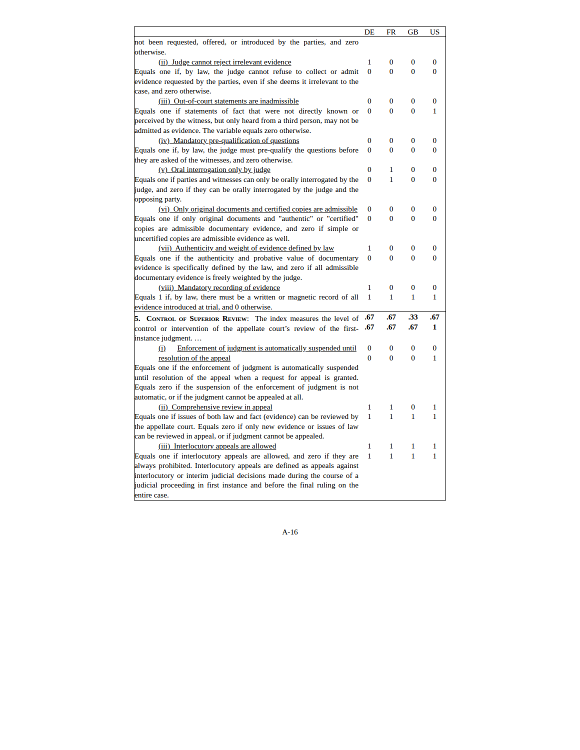| | DE | FR | GB | US |
| not been requested, offered, or introduced by the parties, and zero otherwise. | | | | |
| (ii) Judge cannot reject irrelevant evidence Equals one if, by law, the judge cannot refuse to collect or admit evidence requested by the parties, even if she deems it irrelevant to the case, and zero otherwise. | 1 0 | 0 0 | 0 0 | 0 0 |
| (iii) Out-of-court statements are inadmissible Equals one if statements of fact that were not directly known or perceived by the witness, but only heard from a third person, may not be admitted as evidence. The variable equals zero otherwise. | 0 0 | 0 0 | 0 0 | 0 1 |
| (iv) Mandatory pre-qualification of questions Equals one if, by law, the judge must pre-qualify the questions before they are asked of the witnesses, and zero otherwise. | 0 0 | 0 0 | 0 0 | 0 0 |
| (v) Oral interrogation only by judge Equals one if parties and witnesses can only be orally interrogated by the judge, and zero if they can be orally interrogated by the judge and the opposing party. | 0 0 | 1 1 | 0 0 | 0 0 |
| (vi) Only original documents and certified copies are admissible Equals one if only original documents and "authentic" or "certified" copies are admissible documentary evidence, and zero if simple or uncertified copies are admissible evidence as well. | 0 0 | 0 0 | 0 0 | 0 0 |
| (vii) Authenticity and weight of evidence defined by law Equals one if the authenticity and probative value of documentary evidence is specifically defined by the law, and zero if all admissible documentary evidence is freely weighted by the judge. | 1 0 | 0 0 | 0 0 | 0 0 |
| (viii) Mandatory recording of evidence Equals 1 if, by law, there must be a written or magnetic record of all evidence introduced at trial, and 0 otherwise. | 1 1 | 0 1 | 0 1 | 0 1 |
| 5. Control of Superior Review : The index measures the level of control or intervention of the appellate court’s review of the first-instance judgment. … | .67 .67 | .67 .67 | .33 .67 | .67 1 |
| (i) Enforcement of judgment is automatically suspended until resolution of the appeal Equals one if the enforcement of judgment is automatically suspended until resolution of the appeal when a request for appeal is granted. Equals zero if the suspension of the enforcement of judgment is not automatic, or if the judgment cannot be appealed at all. | 0 0 | 0 0 | 0 0 | 0 1 |
| (ii) Comprehensive review in appeal Equals one if issues of both law and fact (evidence) can be reviewed by the appellate court. Equals zero if only new evidence or issues of law can be reviewed in appeal, or if judgment cannot be appealed. | 1 1 | 1 1 | 0 1 | 1 1 |
| (iii) Interlocutory appeals are allowed Equals one if interlocutory appeals are allowed, and zero if they are always prohibited. Interlocutory appeals are defined as appeals against interlocutory or interim judicial decisions made during the course of a judicial proceeding in first instance and before the final ruling on the entire case. | 1 1 | 1 1 | 1 1 | 1 1 |
A-16